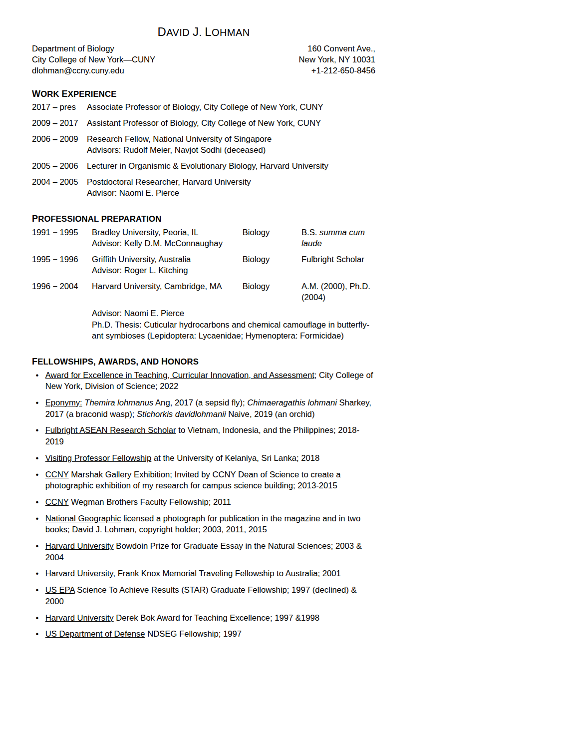DAVID J. LOHMAN
| Department of Biology | 160 Convent Ave., |
| City College of New York—CUNY | New York, NY 10031 |
| dlohman@ccny.cuny.edu | +1-212-650-8456 |
WORK EXPERIENCE
| 2017 – pres | Associate Professor of Biology, City College of New York, CUNY |
| 2009 – 2017 | Assistant Professor of Biology, City College of New York, CUNY |
| 2006 – 2009 | Research Fellow, National University of Singapore Advisors: Rudolf Meier, Navjot Sodhi (deceased) |
| 2005 – 2006 | Lecturer in Organismic & Evolutionary Biology, Harvard University |
| 2004 – 2005 | Postdoctoral Researcher, Harvard University Advisor: Naomi E. Pierce |
PROFESSIONAL PREPARATION
| 1991 – 1995 | Bradley University, Peoria, IL Advisor: Kelly D.M. McConnaughay | Biology | B.S. summa cum laude |
| 1995 – 1996 | Griffith University, Australia Advisor: Roger L. Kitching | Biology | Fulbright Scholar |
| 1996 – 2004 | / Harvard University, Cambridge, MA / Biology / A.M. (2000), Ph.D. (2004) / Advisor: Naomi E. Pierce Ph.D. Thesis: Cuticular hydrocarbons and chemical camouflage in butterfly-ant symbioses (Lepidoptera: Lycaenidae; Hymenoptera: Formicidae) |
FELLOWSHIPS, AWARDS, AND HONORS
Award for Excellence in Teaching, Curricular Innovation, and Assessment; City College of New York, Division of Science; 2022
Eponymy: Themira lohmanus Ang, 2017 (a sepsid fly); Chimaeragathis lohmani Sharkey, 2017 (a braconid wasp); Stichorkis davidlohmanii Naive, 2019 (an orchid)
Fulbright ASEAN Research Scholar to Vietnam, Indonesia, and the Philippines; 2018-2019
Visiting Professor Fellowship at the University of Kelaniya, Sri Lanka; 2018
CCNY Marshak Gallery Exhibition; Invited by CCNY Dean of Science to create a photographic exhibition of my research for campus science building; 2013-2015
CCNY Wegman Brothers Faculty Fellowship; 2011
National Geographic licensed a photograph for publication in the magazine and in two books; David J. Lohman, copyright holder; 2003, 2011, 2015
Harvard University Bowdoin Prize for Graduate Essay in the Natural Sciences; 2003 & 2004
Harvard University, Frank Knox Memorial Traveling Fellowship to Australia; 2001
US EPA Science To Achieve Results (STAR) Graduate Fellowship; 1997 (declined) & 2000
Harvard University Derek Bok Award for Teaching Excellence; 1997 &1998
US Department of Defense NDSEG Fellowship; 1997